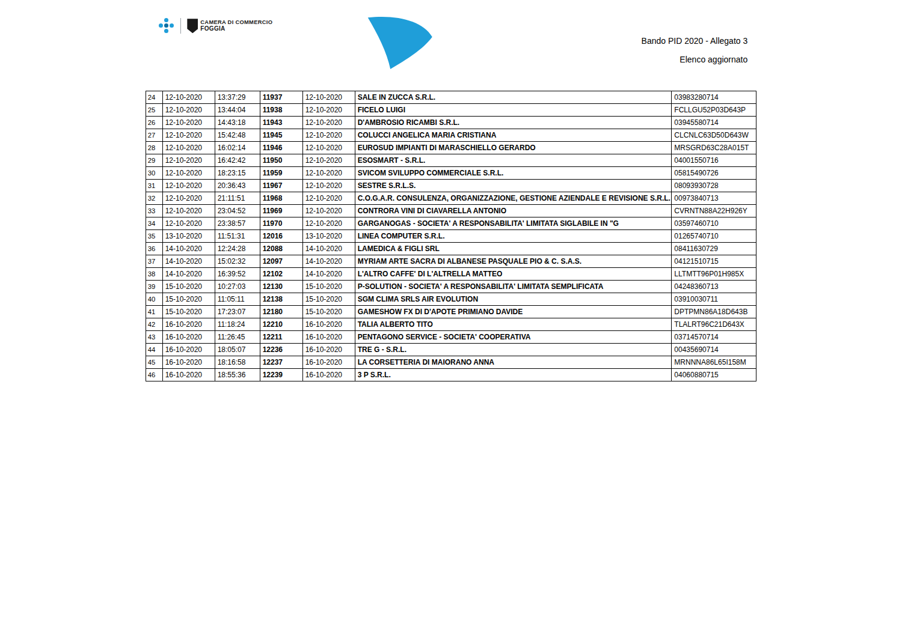CAMERA DI COMMERCIO
FOGGIA
Bando PID 2020 - Allegato 3
Elenco aggiornato
| 24 | 12-10-2020 | 13:37:29 | 11937 | 12-10-2020 | SALE IN ZUCCA S.R.L. | 03983280714 |
| 25 | 12-10-2020 | 13:44:04 | 11938 | 12-10-2020 | FICELO LUIGI | FCLLGU52P03D643P |
| 26 | 12-10-2020 | 14:43:18 | 11943 | 12-10-2020 | D'AMBROSIO RICAMBI S.R.L. | 03945580714 |
| 27 | 12-10-2020 | 15:42:48 | 11945 | 12-10-2020 | COLUCCI ANGELICA MARIA CRISTIANA | CLCNLC63D50D643W |
| 28 | 12-10-2020 | 16:02:14 | 11946 | 12-10-2020 | EUROSUD IMPIANTI DI MARASCHIELLO GERARDO | MRSGRD63C28A015T |
| 29 | 12-10-2020 | 16:42:42 | 11950 | 12-10-2020 | ESOSMART - S.R.L. | 04001550716 |
| 30 | 12-10-2020 | 18:23:15 | 11959 | 12-10-2020 | SVICOM SVILUPPO COMMERCIALE S.R.L. | 05815490726 |
| 31 | 12-10-2020 | 20:36:43 | 11967 | 12-10-2020 | SESTRE S.R.L.S. | 08093930728 |
| 32 | 12-10-2020 | 21:11:51 | 11968 | 12-10-2020 | C.O.G.A.R. CONSULENZA, ORGANIZZAZIONE, GESTIONE AZIENDALE E REVISIONE S.R.L. | 00973840713 |
| 33 | 12-10-2020 | 23:04:52 | 11969 | 12-10-2020 | CONTRORA VINI DI CIAVARELLA ANTONIO | CVRNTN88A22H926Y |
| 34 | 12-10-2020 | 23:38:57 | 11970 | 12-10-2020 | GARGANOGAS - SOCIETA' A RESPONSABILITA' LIMITATA SIGLABILE IN "G | 03597460710 |
| 35 | 13-10-2020 | 11:51:31 | 12016 | 13-10-2020 | LINEA COMPUTER S.R.L. | 01265740710 |
| 36 | 14-10-2020 | 12:24:28 | 12088 | 14-10-2020 | LAMEDICA & FIGLI SRL | 08411630729 |
| 37 | 14-10-2020 | 15:02:32 | 12097 | 14-10-2020 | MYRIAM ARTE SACRA DI ALBANESE PASQUALE PIO & C. S.A.S. | 04121510715 |
| 38 | 14-10-2020 | 16:39:52 | 12102 | 14-10-2020 | L'ALTRO CAFFE' DI L'ALTRELLA MATTEO | LLTMTT96P01H985X |
| 39 | 15-10-2020 | 10:27:03 | 12130 | 15-10-2020 | P-SOLUTION - SOCIETA' A RESPONSABILITA' LIMITATA SEMPLIFICATA | 04248360713 |
| 40 | 15-10-2020 | 11:05:11 | 12138 | 15-10-2020 | SGM CLIMA SRLS AIR EVOLUTION | 03910030711 |
| 41 | 15-10-2020 | 17:23:07 | 12180 | 15-10-2020 | GAMESHOW FX DI D'APOTE PRIMIANO DAVIDE | DPTPMN86A18D643B |
| 42 | 16-10-2020 | 11:18:24 | 12210 | 16-10-2020 | TALIA ALBERTO TITO | TLALRT96C21D643X |
| 43 | 16-10-2020 | 11:26:45 | 12211 | 16-10-2020 | PENTAGONO SERVICE - SOCIETA' COOPERATIVA | 03714570714 |
| 44 | 16-10-2020 | 18:05:07 | 12236 | 16-10-2020 | TRE G - S.R.L. | 00435690714 |
| 45 | 16-10-2020 | 18:16:58 | 12237 | 16-10-2020 | LA CORSETTERIA DI MAIORANO ANNA | MRNNNA86L65I158M |
| 46 | 16-10-2020 | 18:55:36 | 12239 | 16-10-2020 | 3 P S.R.L. | 04060880715 |